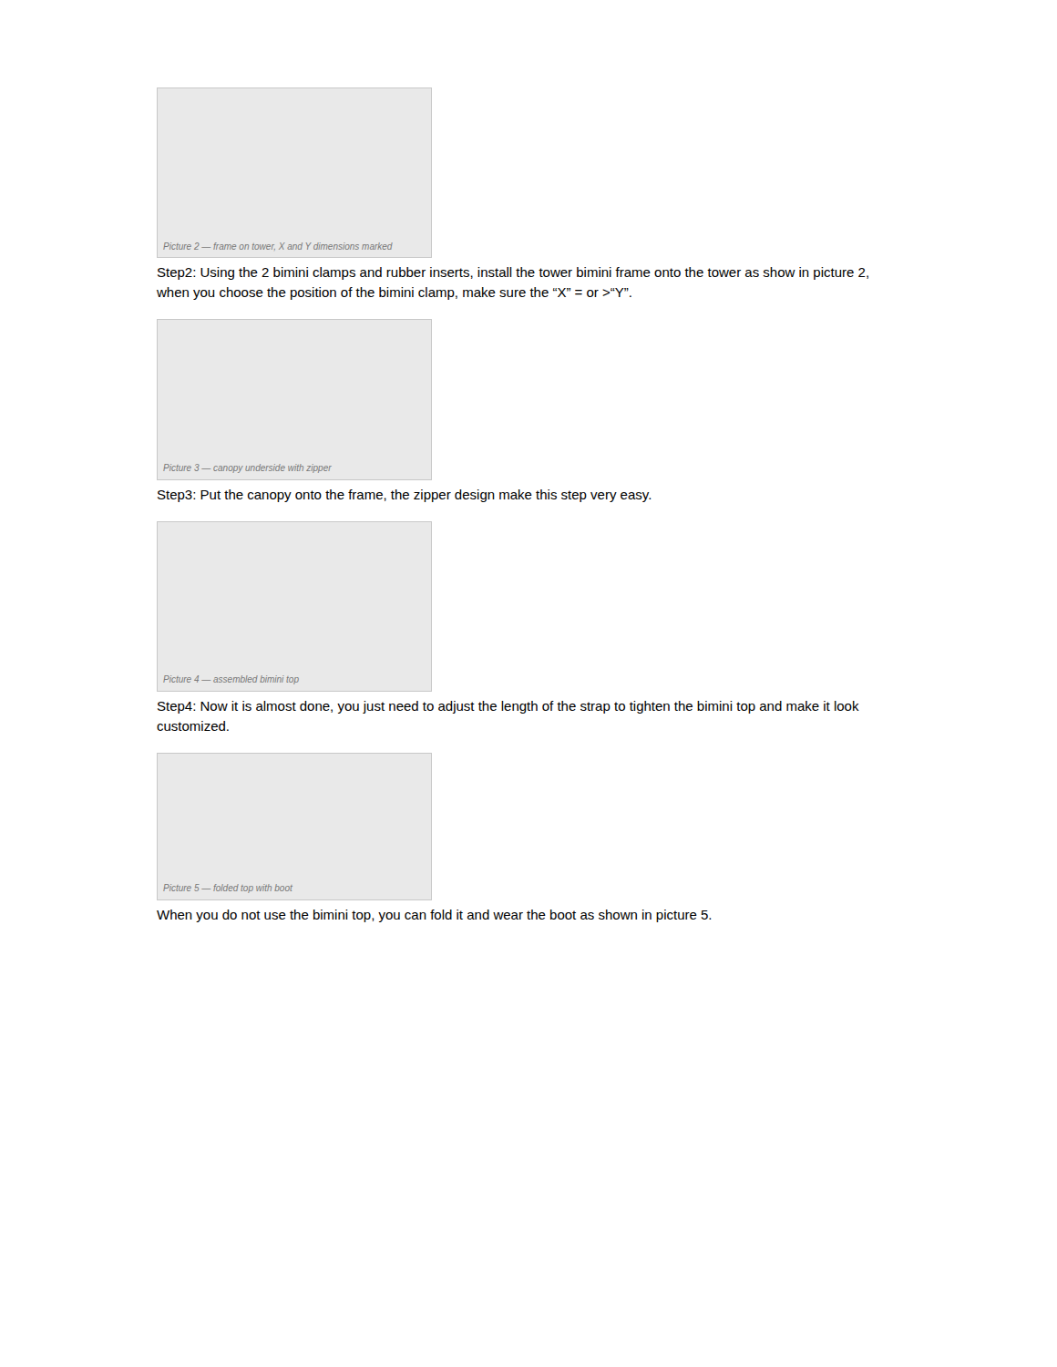Picture 2 — frame on tower, X and Y dimensions marked
Step2: Using the 2 bimini clamps and rubber inserts, install the tower bimini frame onto the tower as show in picture 2, when you choose the position of the bimini clamp, make sure the “X” = or >“Y”.
Picture 3 — canopy underside with zipper
Step3: Put the canopy onto the frame, the zipper design make this step very easy.
Picture 4 — assembled bimini top
Step4: Now it is almost done, you just need to adjust the length of the strap to tighten the bimini top and make it look customized.
Picture 5 — folded top with boot
When you do not use the bimini top, you can fold it and wear the boot as shown in picture 5.